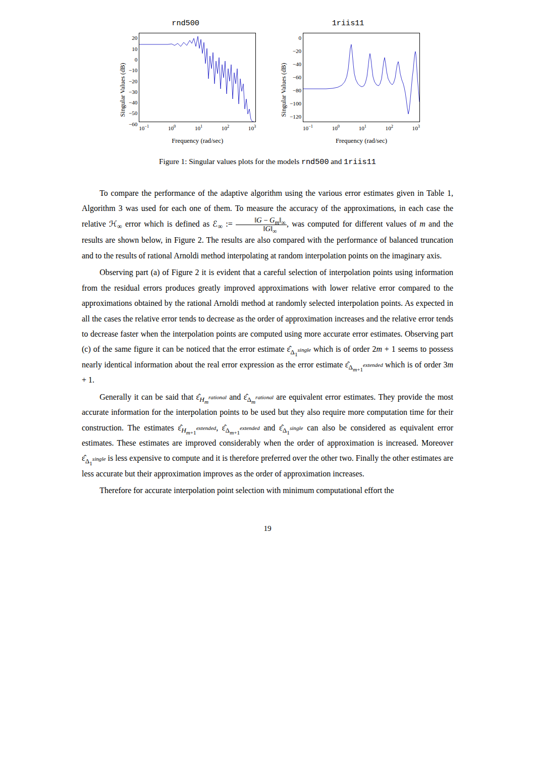rnd500
Singular Values (dB)
20100−10−20−30−40−50−60
10−1100101102103
Frequency (rad/sec)
1riis11
Singular Values (dB)
0−20−40−60−80−100−120
10−1100101102103
Frequency (rad/sec)
Figure 1: Singular values plots for the models rnd500 and 1riis11
To compare the performance of the adaptive algorithm using the various error estimates given in Table 1, Algorithm 3 was used for each one of them. To measure the accuracy of the approximations, in each case the relative ℋ∞ error which is defined as ℰ∞ := ‖G − Gm‖∞‖G‖∞, was computed for different values of m and the results are shown below, in Figure 2. The results are also compared with the performance of balanced truncation and to the results of rational Arnoldi method interpolating at random interpolation points on the imaginary axis.
Observing part (a) of Figure 2 it is evident that a careful selection of interpolation points using information from the residual errors produces greatly improved approximations with lower relative error compared to the approximations obtained by the rational Arnoldi method at randomly selected interpolation points. As expected in all the cases the relative error tends to decrease as the order of approximation increases and the relative error tends to decrease faster when the interpolation points are computed using more accurate error estimates. Observing part (c) of the same figure it can be noticed that the error estimate ε̂Δ1single which is of order 2m + 1 seems to possess nearly identical information about the real error expression as the error estimate ε̂Δm+1extended which is of order 3m + 1.
Generally it can be said that ε̂Hmrational and ε̂Δmrational are equivalent error estimates. They provide the most accurate information for the interpolation points to be used but they also require more computation time for their construction. The estimates ε̂Hm+1extended, ε̂Δm+1extended and ε̂Δ1single can also be considered as equivalent error estimates. These estimates are improved considerably when the order of approximation is increased. Moreover ε̂Δ1single is less expensive to compute and it is therefore preferred over the other two. Finally the other estimates are less accurate but their approximation improves as the order of approximation increases.
Therefore for accurate interpolation point selection with minimum computational effort the
19